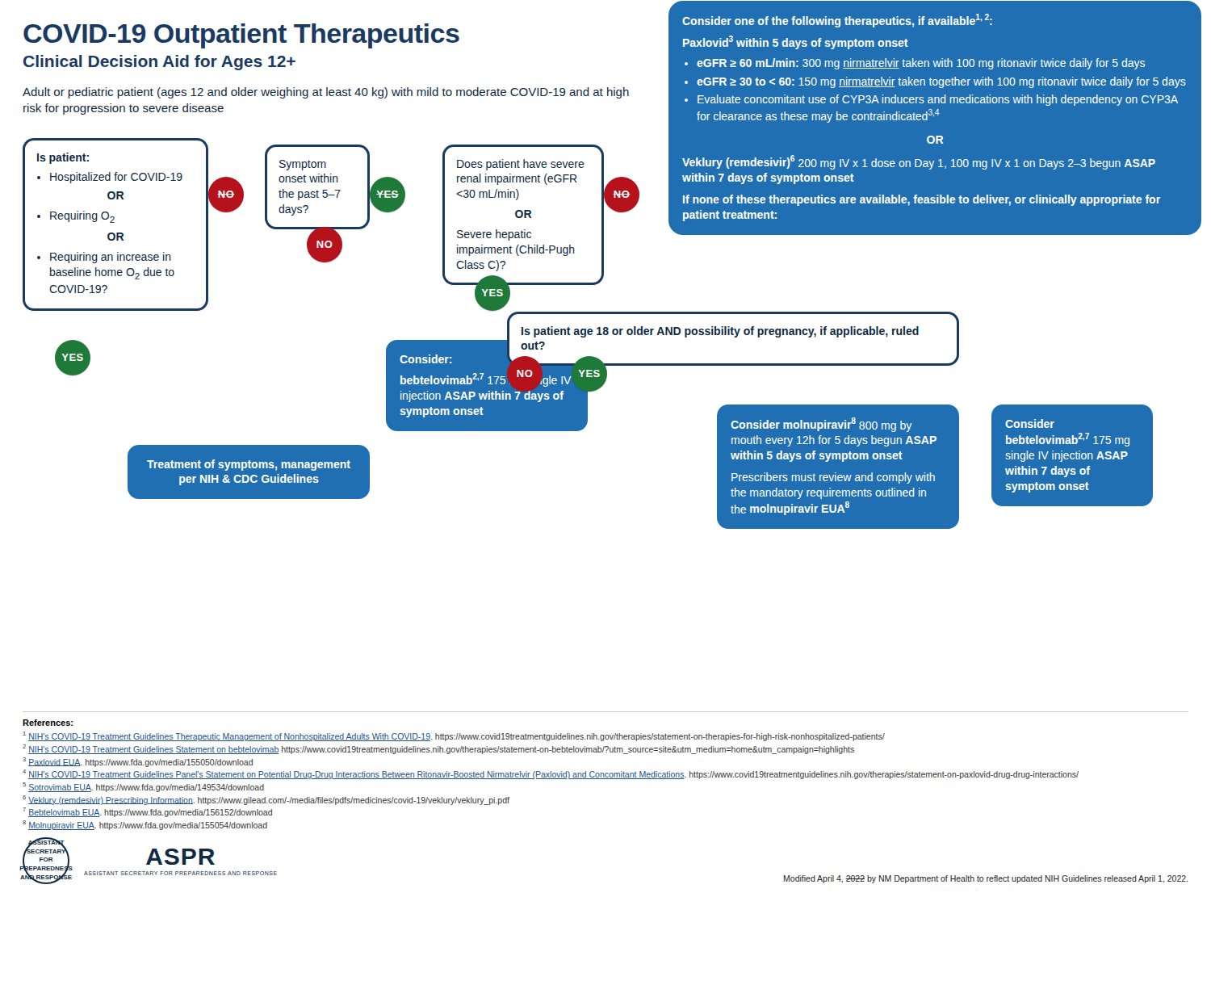COVID-19 Outpatient Therapeutics
Clinical Decision Aid for Ages 12+
Adult or pediatric patient (ages 12 and older weighing at least 40 kg) with mild to moderate COVID-19 and at high risk for progression to severe disease
Consider one of the following therapeutics, if available1, 2:
Paxlovid3 within 5 days of symptom onset
eGFR ≥ 60 mL/min: 300 mg nirmatrelvir taken with 100 mg ritonavir twice daily for 5 days
eGFR ≥ 30 to < 60: 150 mg nirmatrelvir taken together with 100 mg ritonavir twice daily for 5 days
Evaluate concomitant use of CYP3A inducers and medications with high dependency on CYP3A for clearance as these may be contraindicated3,4
OR
Veklury (remdesivir)6 200 mg IV x 1 dose on Day 1, 100 mg IV x 1 on Days 2–3 begun ASAP within 7 days of symptom onset
If none of these therapeutics are available, feasible to deliver, or clinically appropriate for patient treatment:
Is patient:
Hospitalized for COVID-19
OR
Requiring O2
OR
Requiring an increase in baseline home O2 due to COVID-19?
Symptom onset within the past 5–7 days?
Does patient have severe renal impairment (eGFR <30 mL/min)
OR
Severe hepatic impairment (Child-Pugh Class C)?
Consider:
bebtelovimab2,7 175 mg single IV injection ASAP within 7 days of symptom onset
Is patient age 18 or older AND possibility of pregnancy, if applicable, ruled out?
Consider molnupiravir8 800 mg by mouth every 12h for 5 days begun ASAP within 5 days of symptom onset
Prescribers must review and comply with the mandatory requirements outlined in the molnupiravir EUA8
Consider bebtelovimab2,7 175 mg single IV injection ASAP within 7 days of symptom onset
Treatment of symptoms, management per NIH & CDC Guidelines
NO YES NO NO YES YES NO YES
References:
1 NIH's COVID-19 Treatment Guidelines Therapeutic Management of Nonhospitalized Adults With COVID-19. https://www.covid19treatmentguidelines.nih.gov/therapies/statement-on-therapies-for-high-risk-nonhospitalized-patients/
2 NIH's COVID-19 Treatment Guidelines Statement on bebtelovimab https://www.covid19treatmentguidelines.nih.gov/therapies/statement-on-bebtelovimab/?utm_source=site&utm_medium=home&utm_campaign=highlights
3 Paxlovid EUA. https://www.fda.gov/media/155050/download
4 NIH's COVID-19 Treatment Guidelines Panel's Statement on Potential Drug-Drug Interactions Between Ritonavir-Boosted Nirmatrelvir (Paxlovid) and Concomitant Medications. https://www.covid19treatmentguidelines.nih.gov/therapies/statement-on-paxlovid-drug-drug-interactions/
5 Sotrovimab EUA. https://www.fda.gov/media/149534/download
6 Veklury (remdesivir) Prescribing Information. https://www.gilead.com/-/media/files/pdfs/medicines/covid-19/veklury/veklury_pi.pdf
7 Bebtelovimab EUA. https://www.fda.gov/media/156152/download
8 Molnupiravir EUA. https://www.fda.gov/media/155054/download
ASSISTANT SECRETARY FOR PREPAREDNESS AND RESPONSE
ASPR
ASSISTANT SECRETARY FOR PREPAREDNESS AND RESPONSE
Modified April 4, 2022 by NM Department of Health to reflect updated NIH Guidelines released April 1, 2022.